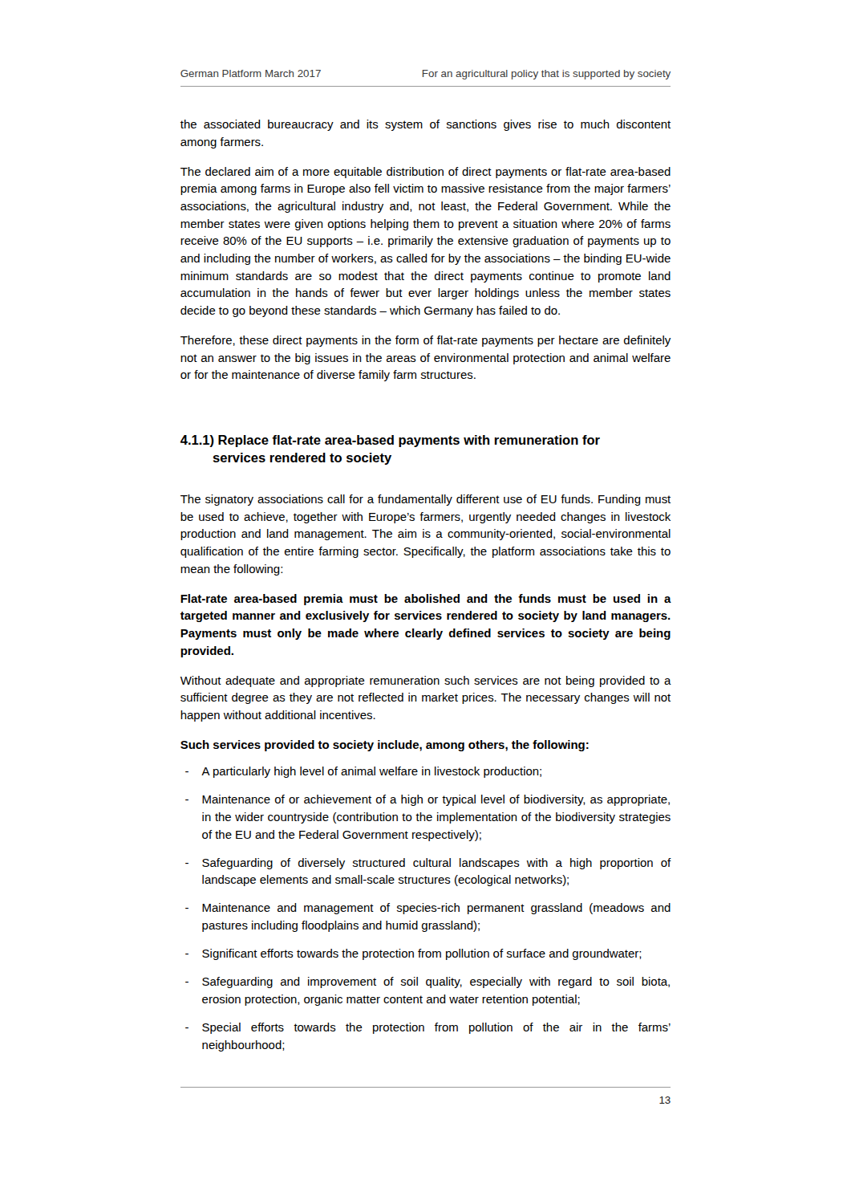German Platform March 2017
For an agricultural policy that is supported by society
the associated bureaucracy and its system of sanctions gives rise to much discontent among farmers.
The declared aim of a more equitable distribution of direct payments or flat-rate area-based premia among farms in Europe also fell victim to massive resistance from the major farmers’ associations, the agricultural industry and, not least, the Federal Government. While the member states were given options helping them to prevent a situation where 20% of farms receive 80% of the EU supports – i.e. primarily the extensive graduation of payments up to and including the number of workers, as called for by the associations – the binding EU-wide minimum standards are so modest that the direct payments continue to promote land accumulation in the hands of fewer but ever larger holdings unless the member states decide to go beyond these standards – which Germany has failed to do.
Therefore, these direct payments in the form of flat-rate payments per hectare are definitely not an answer to the big issues in the areas of environmental protection and animal welfare or for the maintenance of diverse family farm structures.
4.1.1) Replace flat-rate area-based payments with remuneration forservices rendered to society
The signatory associations call for a fundamentally different use of EU funds. Funding must be used to achieve, together with Europe’s farmers, urgently needed changes in livestock production and land management. The aim is a community-oriented, social-environmental qualification of the entire farming sector. Specifically, the platform associations take this to mean the following:
Flat-rate area-based premia must be abolished and the funds must be used in a targeted manner and exclusively for services rendered to society by land managers. Payments must only be made where clearly defined services to society are being provided.
Without adequate and appropriate remuneration such services are not being provided to a sufficient degree as they are not reflected in market prices. The necessary changes will not happen without additional incentives.
Such services provided to society include, among others, the following:
A particularly high level of animal welfare in livestock production;
Maintenance of or achievement of a high or typical level of biodiversity, as appropriate, in the wider countryside (contribution to the implementation of the biodiversity strategies of the EU and the Federal Government respectively);
Safeguarding of diversely structured cultural landscapes with a high proportion of landscape elements and small-scale structures (ecological networks);
Maintenance and management of species-rich permanent grassland (meadows and pastures including floodplains and humid grassland);
Significant efforts towards the protection from pollution of surface and groundwater;
Safeguarding and improvement of soil quality, especially with regard to soil biota, erosion protection, organic matter content and water retention potential;
Special efforts towards the protection from pollution of the air in the farms’ neighbourhood;
13